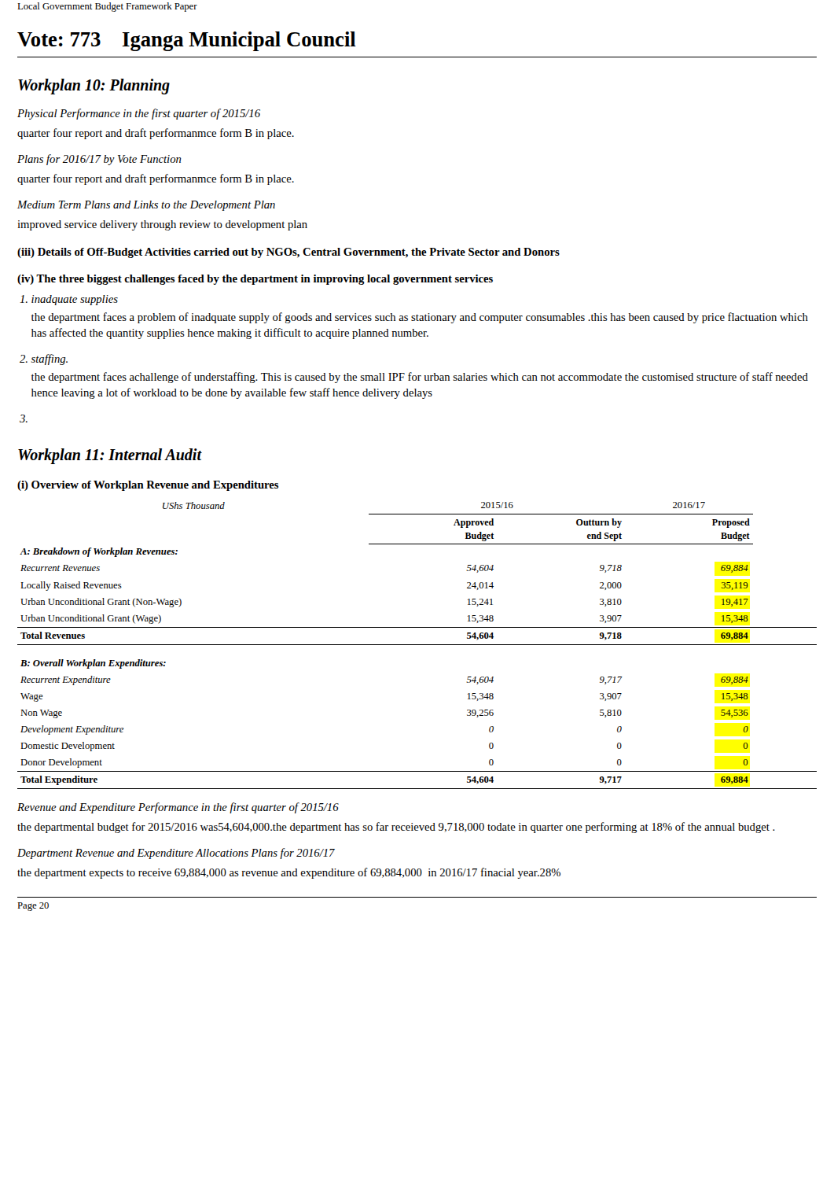Local Government Budget Framework Paper
Vote: 773 Iganga Municipal Council
Workplan 10: Planning
Physical Performance in the first quarter of 2015/16
quarter four report and draft performanmce form B in place.
Plans for 2016/17 by Vote Function
quarter four report and draft performanmce form B in place.
Medium Term Plans and Links to the Development Plan
improved service delivery through review to development plan
(iii) Details of Off-Budget Activities carried out by NGOs, Central Government, the Private Sector and Donors
(iv) The three biggest challenges faced by the department in improving local government services
inadquate supplies
the department faces a problem of inadquate supply of goods and services such as stationary and computer consumables .this has been caused by price flactuation which has affected the quantity supplies hence making it difficult to acquire planned number.
staffing.
the department faces achallenge of understaffing. This is caused by the small IPF for urban salaries which can not accommodate the customised structure of staff needed hence leaving a lot of workload to be done by available few staff hence delivery delays
Workplan 11: Internal Audit
(i) Overview of Workplan Revenue and Expenditures
| UShs Thousand | 2015/16 | 2016/17 | |
| | Approved Budget | Outturn by end Sept | Proposed Budget | |
| A: Breakdown of Workplan Revenues: | | | | |
| Recurrent Revenues | 54,604 | 9,718 | 69,884 | |
| Locally Raised Revenues | 24,014 | 2,000 | 35,119 | |
| Urban Unconditional Grant (Non-Wage) | 15,241 | 3,810 | 19,417 | |
| Urban Unconditional Grant (Wage) | 15,348 | 3,907 | 15,348 | |
| Total Revenues | 54,604 | 9,718 | 69,884 | |
| B: Overall Workplan Expenditures: | | | | |
| Recurrent Expenditure | 54,604 | 9,717 | 69,884 | |
| Wage | 15,348 | 3,907 | 15,348 | |
| Non Wage | 39,256 | 5,810 | 54,536 | |
| Development Expenditure | 0 | 0 | 0 | |
| Domestic Development | 0 | 0 | 0 | |
| Donor Development | 0 | 0 | 0 | |
| Total Expenditure | 54,604 | 9,717 | 69,884 | |
Revenue and Expenditure Performance in the first quarter of 2015/16
the departmental budget for 2015/2016 was54,604,000.the department has so far receieved 9,718,000 todate in quarter one performing at 18% of the annual budget .
Department Revenue and Expenditure Allocations Plans for 2016/17
the department expects to receive 69,884,000 as revenue and expenditure of 69,884,000 in 2016/17 finacial year.28%
Page 20